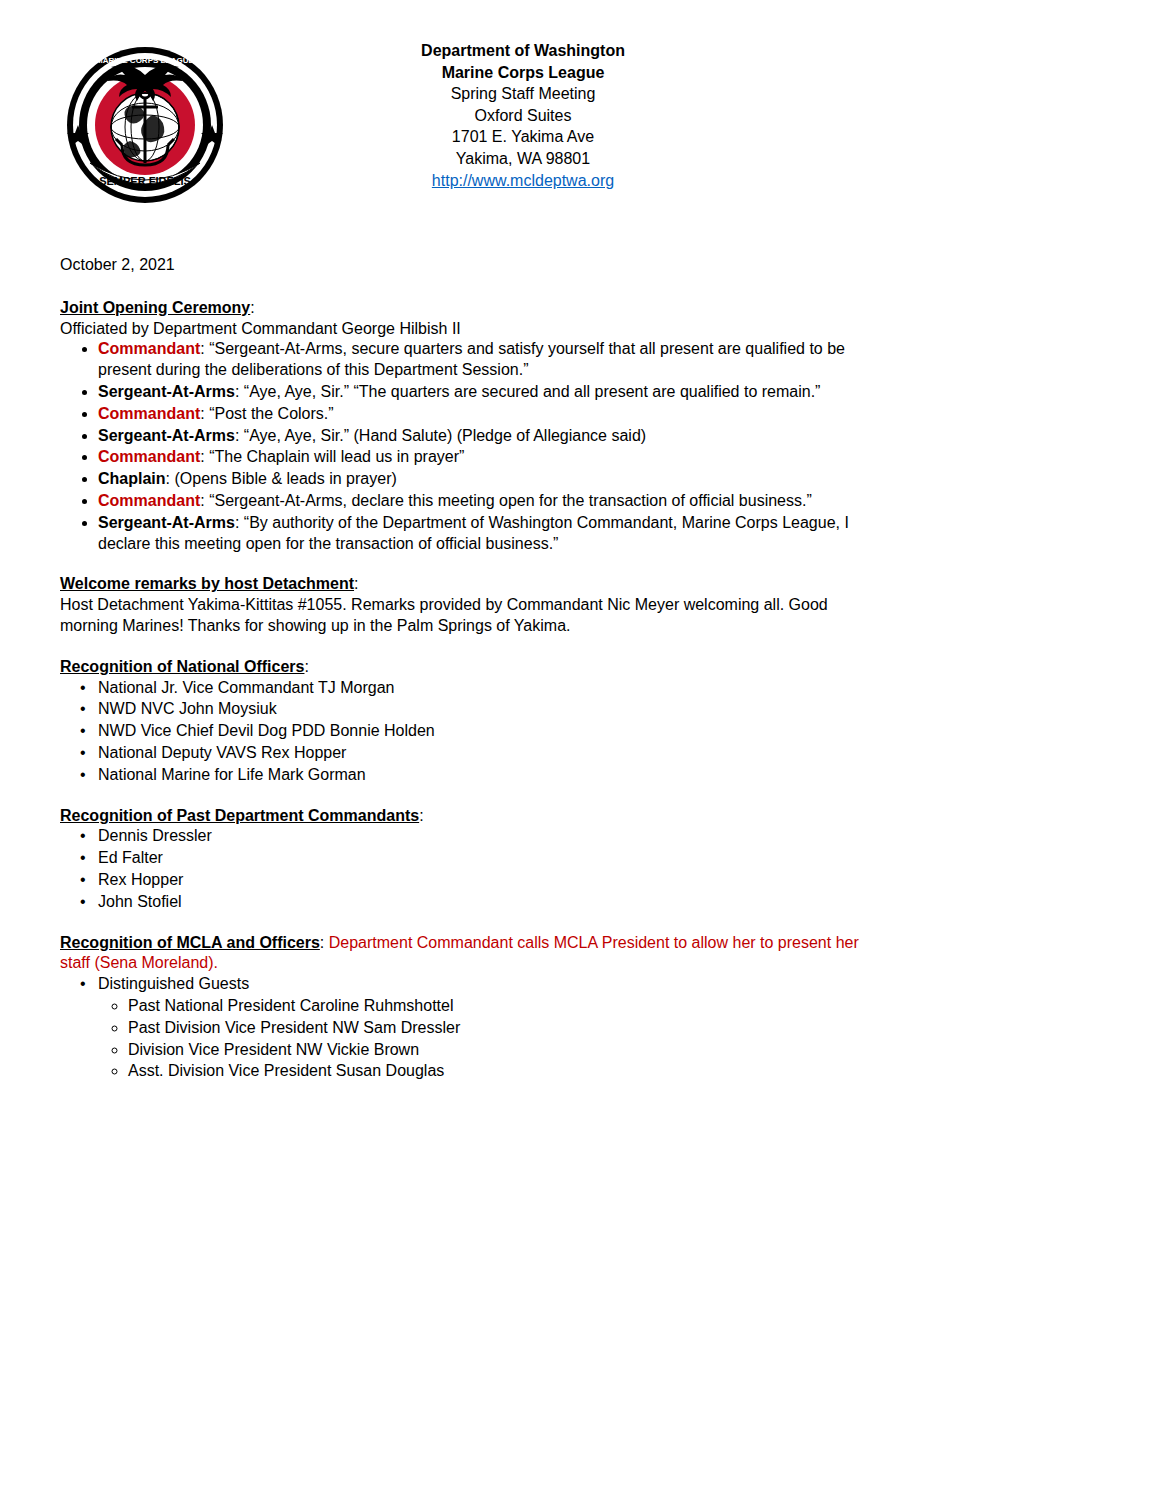SEMPER FIDELIS MARINE CORPS LEAGUE
Department of Washington
Marine Corps League
Spring Staff Meeting
Oxford Suites
1701 E. Yakima Ave
Yakima, WA 98801
http://www.mcldeptwa.org
October 2, 2021
Joint Opening Ceremony
:
Officiated by Department Commandant George Hilbish II
Commandant: “Sergeant-At-Arms, secure quarters and satisfy yourself that all present are qualified to be present during the deliberations of this Department Session.”
Sergeant-At-Arms: “Aye, Aye, Sir.” “The quarters are secured and all present are qualified to remain.”
Commandant: “Post the Colors.”
Sergeant-At-Arms: “Aye, Aye, Sir.” (Hand Salute) (Pledge of Allegiance said)
Commandant: “The Chaplain will lead us in prayer”
Chaplain: (Opens Bible & leads in prayer)
Commandant: “Sergeant-At-Arms, declare this meeting open for the transaction of official business.”
Sergeant-At-Arms: “By authority of the Department of Washington Commandant, Marine Corps League, I declare this meeting open for the transaction of official business.”
Welcome remarks by host Detachment
:
Host Detachment Yakima-Kittitas #1055. Remarks provided by Commandant Nic Meyer welcoming all. Good morning Marines! Thanks for showing up in the Palm Springs of Yakima.
Recognition of National Officers
:
National Jr. Vice Commandant TJ Morgan
NWD NVC John Moysiuk
NWD Vice Chief Devil Dog PDD Bonnie Holden
National Deputy VAVS Rex Hopper
National Marine for Life Mark Gorman
Recognition of Past Department Commandants
:
Dennis Dressler
Ed Falter
Rex Hopper
John Stofiel
Recognition of MCLA and Officers
: Department Commandant calls MCLA President to allow her to present her staff (Sena Moreland).
Distinguished Guests
Past National President Caroline Ruhmshottel
Past Division Vice President NW Sam Dressler
Division Vice President NW Vickie Brown
Asst. Division Vice President Susan Douglas